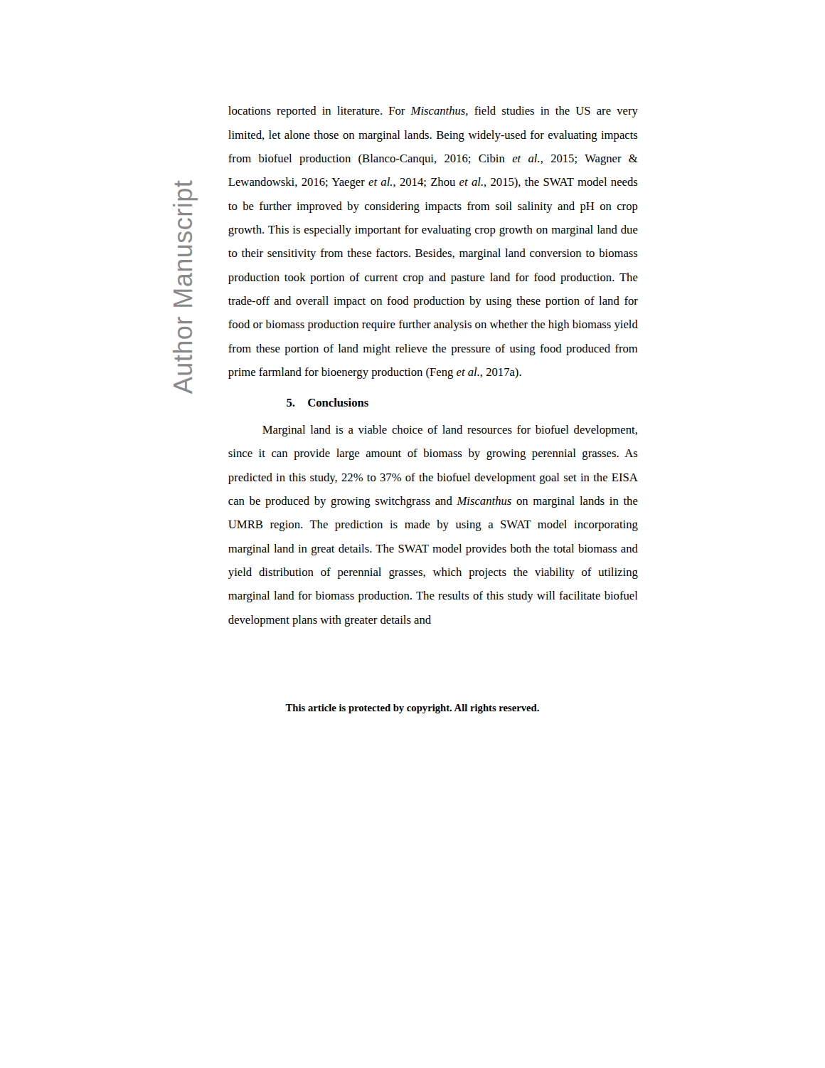Author Manuscript
locations reported in literature. For Miscanthus, field studies in the US are very limited, let alone those on marginal lands. Being widely-used for evaluating impacts from biofuel production (Blanco-Canqui, 2016; Cibin et al., 2015; Wagner & Lewandowski, 2016; Yaeger et al., 2014; Zhou et al., 2015), the SWAT model needs to be further improved by considering impacts from soil salinity and pH on crop growth. This is especially important for evaluating crop growth on marginal land due to their sensitivity from these factors. Besides, marginal land conversion to biomass production took portion of current crop and pasture land for food production. The trade-off and overall impact on food production by using these portion of land for food or biomass production require further analysis on whether the high biomass yield from these portion of land might relieve the pressure of using food produced from prime farmland for bioenergy production (Feng et al., 2017a).
5. Conclusions
Marginal land is a viable choice of land resources for biofuel development, since it can provide large amount of biomass by growing perennial grasses. As predicted in this study, 22% to 37% of the biofuel development goal set in the EISA can be produced by growing switchgrass and Miscanthus on marginal lands in the UMRB region. The prediction is made by using a SWAT model incorporating marginal land in great details. The SWAT model provides both the total biomass and yield distribution of perennial grasses, which projects the viability of utilizing marginal land for biomass production. The results of this study will facilitate biofuel development plans with greater details and
This article is protected by copyright. All rights reserved.